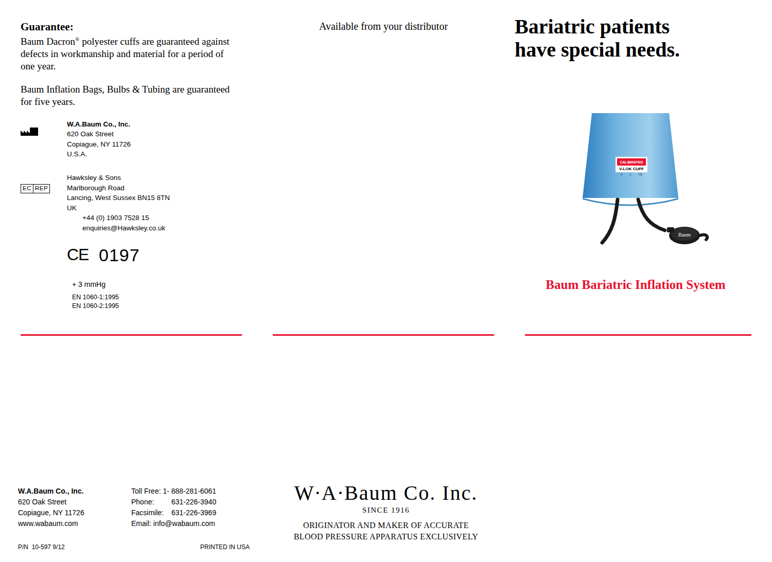Guarantee:
Baum Dacron® polyester cuffs are guaranteed against defects in workmanship and material for a period of one year.
Baum Inflation Bags, Bulbs & Tubing are guaranteed for five years.
W.A.Baum Co., Inc.
620 Oak Street
Copiague, NY 11726
U.S.A.
EC REP
Hawksley & Sons
Marlborough Road
Lancing, West Sussex BN15 8TN
UK
+44 (0) 1903 7528 15
enquiries@Hawksley.co.uk
C E 0197
+ 3 mmHg
EN 1060-1:1995
EN 1060-2:1995
Available from your distributor
Bariatric patients
have special needs.
CALIBRATED V-LOK CUFF ☠ ⚠ CE Baum
Baum Bariatric Inflation System
| W.A.Baum Co., Inc. | Toll Free: 1- 888-281-6061 |
| 620 Oak Street | Phone: 631-226-3940 |
| Copiague, NY 11726 | Facsimile: 631-226-3969 |
| www.wabaum.com | Email: info@wabaum.com |
P/N 10-597 9/12 PRINTED IN USA
W·A·Baum Co. Inc.
SINCE 1916
ORIGINATOR AND MAKER OF ACCURATE
BLOOD PRESSURE APPARATUS EXCLUSIVELY